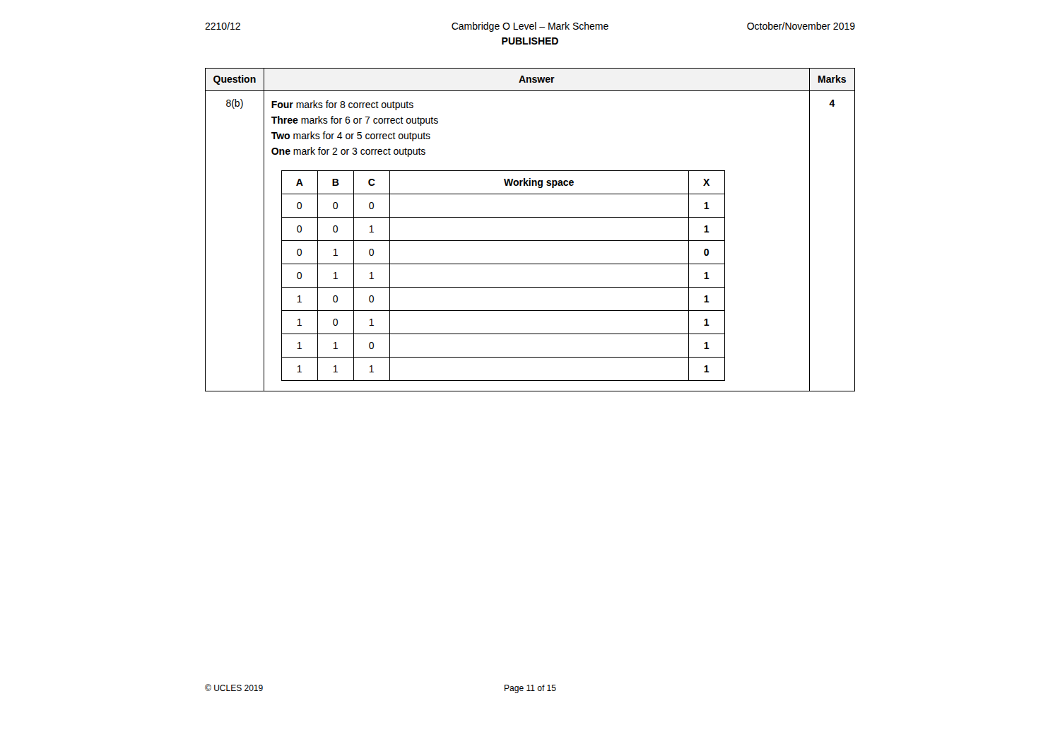2210/12
October/November 2019
Cambridge O Level – Mark Scheme
PUBLISHED
| Question | Answer | Marks |
| --- | --- | --- |
| 8(b) | Four marks for 8 correct outputs Three marks for 6 or 7 correct outputs Two marks for 4 or 5 correct outputs One mark for 2 or 3 correct outputs / A / B / C / Working space / X / / --- / --- / --- / --- / --- / / 0 / 0 / 0 / / 1 / / 0 / 0 / 1 / / 1 / / 0 / 1 / 0 / / 0 / / 0 / 1 / 1 / / 1 / / 1 / 0 / 0 / / 1 / / 1 / 0 / 1 / / 1 / / 1 / 1 / 0 / / 1 / / 1 / 1 / 1 / / 1 / | 4 |
© UCLES 2019
Page 11 of 15